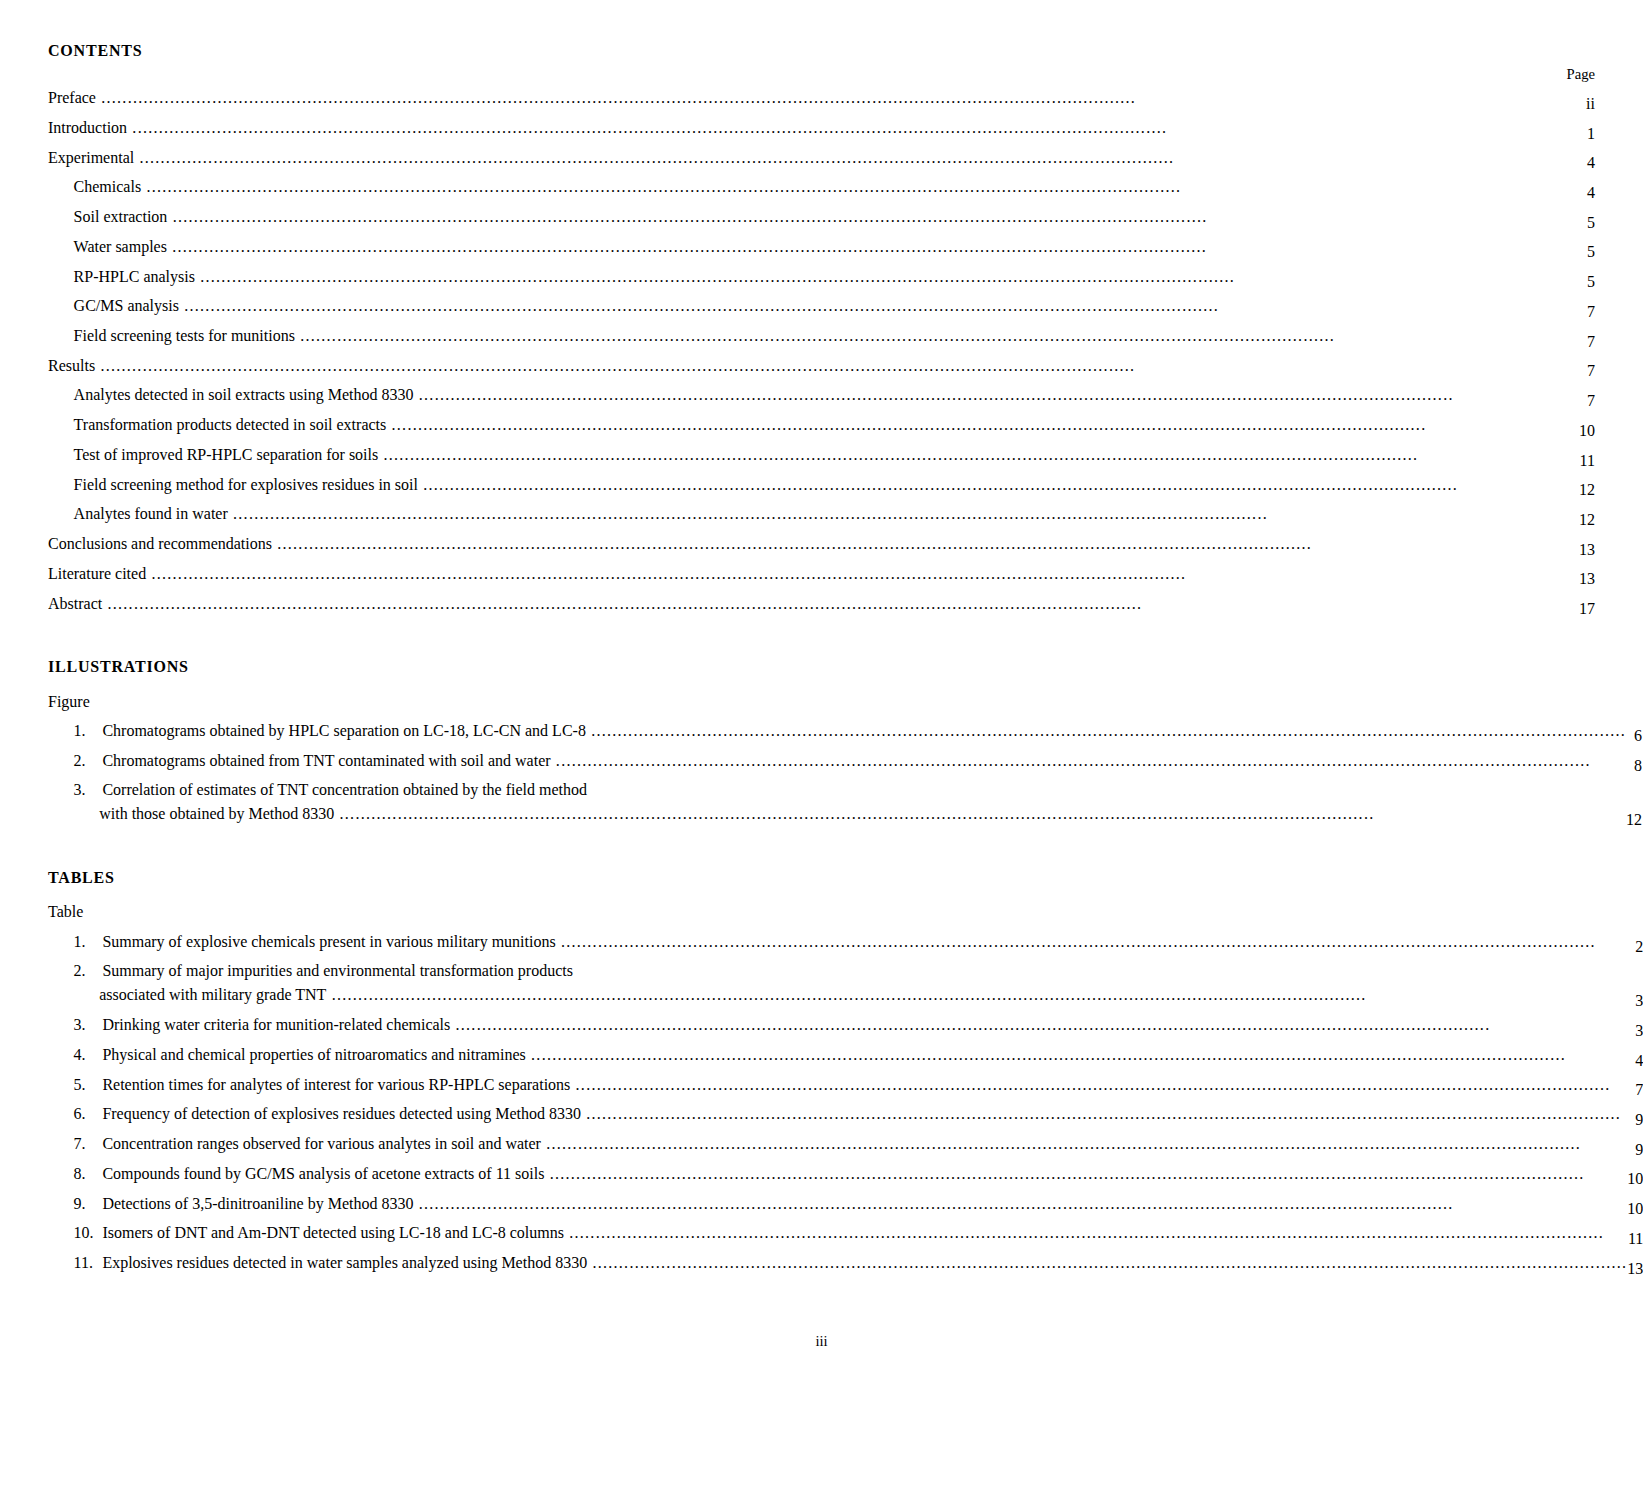CONTENTS
Page
| Preface | ii |
| Introduction | 1 |
| Experimental | 4 |
| Chemicals | 4 |
| Soil extraction | 5 |
| Water samples | 5 |
| RP-HPLC analysis | 5 |
| GC/MS analysis | 7 |
| Field screening tests for munitions | 7 |
| Results | 7 |
| Analytes detected in soil extracts using Method 8330 | 7 |
| Transformation products detected in soil extracts | 10 |
| Test of improved RP-HPLC separation for soils | 11 |
| Field screening method for explosives residues in soil | 12 |
| Analytes found in water | 12 |
| Conclusions and recommendations | 13 |
| Literature cited | 13 |
| Abstract | 17 |
ILLUSTRATIONS
Figure
| 1. Chromatograms obtained by HPLC separation on LC-18, LC-CN and LC-8 | 6 |
| 2. Chromatograms obtained from TNT contaminated with soil and water | 8 |
| 3. Correlation of estimates of TNT concentration obtained by the field method | |
| with those obtained by Method 8330 | 12 |
TABLES
Table
| 1. Summary of explosive chemicals present in various military munitions | 2 |
| 2. Summary of major impurities and environmental transformation products | |
| associated with military grade TNT | 3 |
| 3. Drinking water criteria for munition-related chemicals | 3 |
| 4. Physical and chemical properties of nitroaromatics and nitramines | 4 |
| 5. Retention times for analytes of interest for various RP-HPLC separations | 7 |
| 6. Frequency of detection of explosives residues detected using Method 8330 | 9 |
| 7. Concentration ranges observed for various analytes in soil and water | 9 |
| 8. Compounds found by GC/MS analysis of acetone extracts of 11 soils | 10 |
| 9. Detections of 3,5-dinitroaniline by Method 8330 | 10 |
| 10. Isomers of DNT and Am-DNT detected using LC-18 and LC-8 columns | 11 |
| 11. Explosives residues detected in water samples analyzed using Method 8330 | 13 |
iii